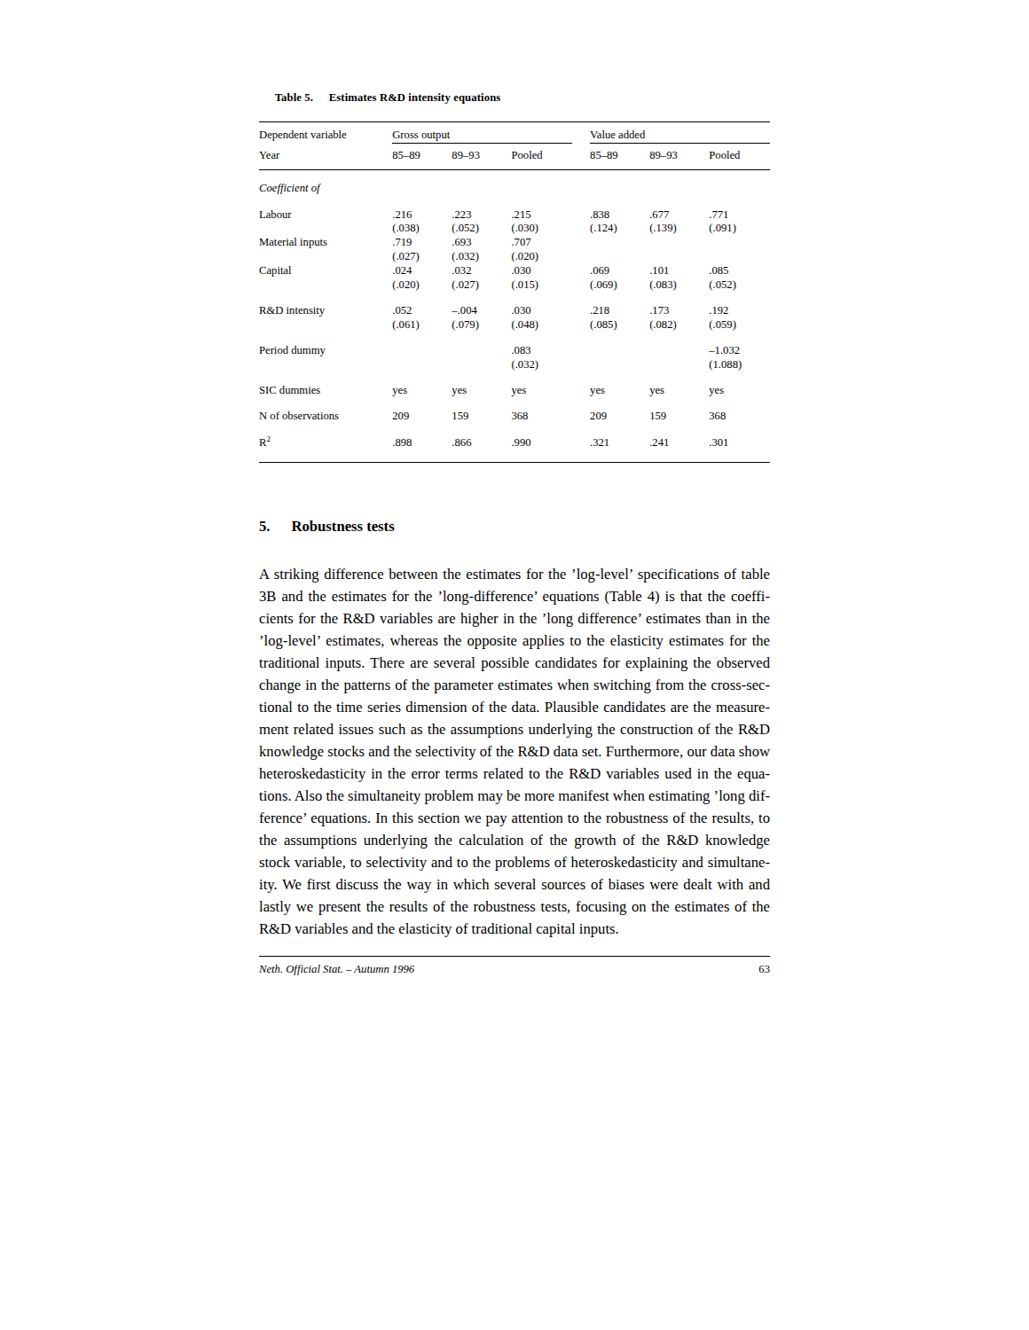Table 5. Estimates R&D intensity equations
| Dependent variable | Gross output | | Value added |
| Year | 85–89 | 89–93 | Pooled | | 85–89 | 89–93 | Pooled |
| Coefficient of | | | | | | | |
| Labour | .216 | .223 | .215 | | .838 | .677 | .771 |
| | (.038) | (.052) | (.030) | | (.124) | (.139) | (.091) |
| Material inputs | .719 | .693 | .707 | | | | |
| | (.027) | (.032) | (.020) | | | | |
| Capital | .024 | .032 | .030 | | .069 | .101 | .085 |
| | (.020) | (.027) | (.015) | | (.069) | (.083) | (.052) |
| R&D intensity | .052 | –.004 | .030 | | .218 | .173 | .192 |
| | (.061) | (.079) | (.048) | | (.085) | (.082) | (.059) |
| Period dummy | | | .083 | | | | –1.032 |
| | | | (.032) | | | | (1.088) |
| SIC dummies | yes | yes | yes | | yes | yes | yes |
| N of observations | 209 | 159 | 368 | | 209 | 159 | 368 |
| R 2 | .898 | .866 | .990 | | .321 | .241 | .301 |
5. Robustness tests
A striking difference between the estimates for the ’log-level’ specifications of table 3B and the estimates for the ’long-difference’ equations (Table 4) is that the coefficients for the R&D variables are higher in the ’long difference’ estimates than in the ’log-level’ estimates, whereas the opposite applies to the elasticity estimates for the traditional inputs. There are several possible candidates for explaining the observed change in the patterns of the parameter estimates when switching from the cross-sectional to the time series dimension of the data. Plausible candidates are the measurement related issues such as the assumptions underlying the construction of the R&D knowledge stocks and the selectivity of the R&D data set. Furthermore, our data show heteroskedasticity in the error terms related to the R&D variables used in the equations. Also the simultaneity problem may be more manifest when estimating ’long difference’ equations. In this section we pay attention to the robustness of the results, to the assumptions underlying the calculation of the growth of the R&D knowledge stock variable, to selectivity and to the problems of heteroskedasticity and simultaneity. We first discuss the way in which several sources of biases were dealt with and lastly we present the results of the robustness tests, focusing on the estimates of the R&D variables and the elasticity of traditional capital inputs.
Neth. Official Stat. – Autumn 1996 63